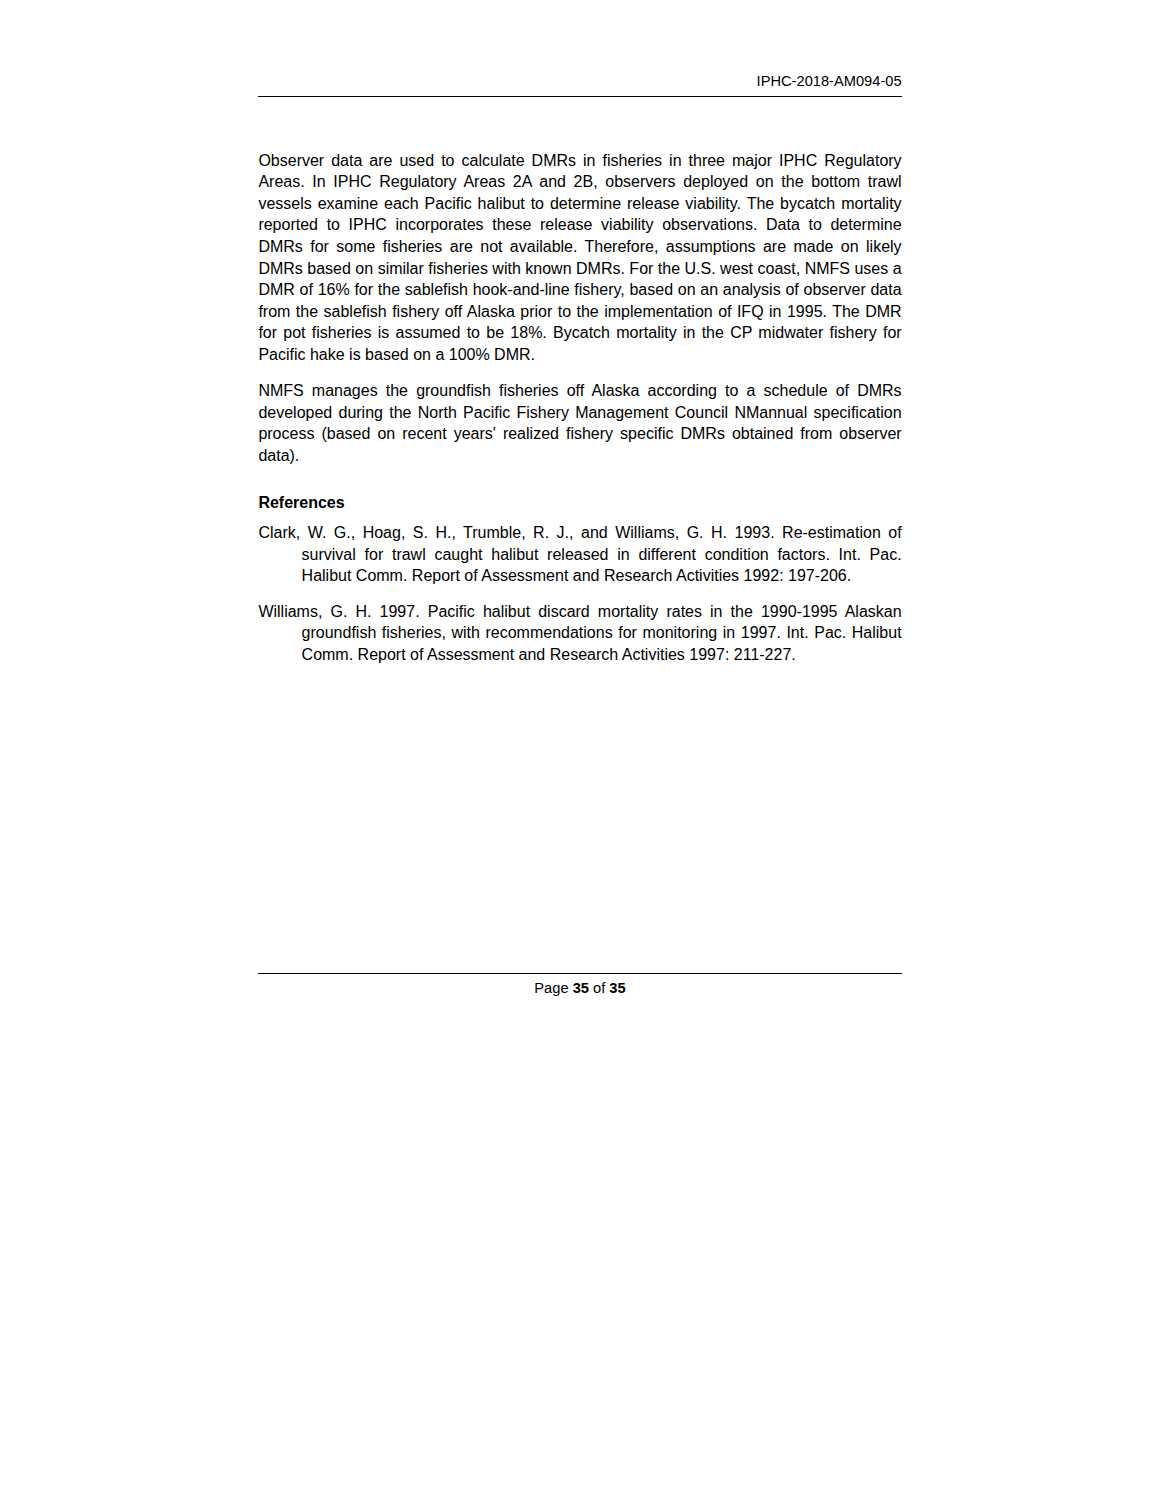IPHC-2018-AM094-05
Observer data are used to calculate DMRs in fisheries in three major IPHC Regulatory Areas. In IPHC Regulatory Areas 2A and 2B, observers deployed on the bottom trawl vessels examine each Pacific halibut to determine release viability. The bycatch mortality reported to IPHC incorporates these release viability observations. Data to determine DMRs for some fisheries are not available. Therefore, assumptions are made on likely DMRs based on similar fisheries with known DMRs. For the U.S. west coast, NMFS uses a DMR of 16% for the sablefish hook-and-line fishery, based on an analysis of observer data from the sablefish fishery off Alaska prior to the implementation of IFQ in 1995. The DMR for pot fisheries is assumed to be 18%. Bycatch mortality in the CP midwater fishery for Pacific hake is based on a 100% DMR.
NMFS manages the groundfish fisheries off Alaska according to a schedule of DMRs developed during the North Pacific Fishery Management Council NMannual specification process (based on recent years' realized fishery specific DMRs obtained from observer data).
References
Clark, W. G., Hoag, S. H., Trumble, R. J., and Williams, G. H. 1993. Re-estimation of survival for trawl caught halibut released in different condition factors. Int. Pac. Halibut Comm. Report of Assessment and Research Activities 1992: 197-206.
Williams, G. H. 1997. Pacific halibut discard mortality rates in the 1990-1995 Alaskan groundfish fisheries, with recommendations for monitoring in 1997. Int. Pac. Halibut Comm. Report of Assessment and Research Activities 1997: 211-227.
Page 35 of 35